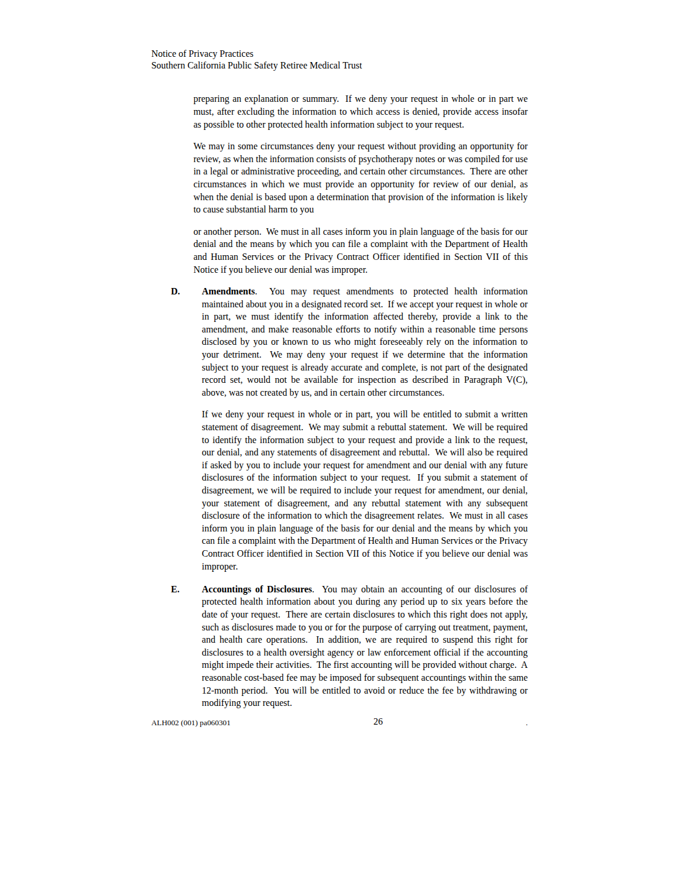Notice of Privacy Practices
Southern California Public Safety Retiree Medical Trust
preparing an explanation or summary. If we deny your request in whole or in part we must, after excluding the information to which access is denied, provide access insofar as possible to other protected health information subject to your request.
We may in some circumstances deny your request without providing an opportunity for review, as when the information consists of psychotherapy notes or was compiled for use in a legal or administrative proceeding, and certain other circumstances. There are other circumstances in which we must provide an opportunity for review of our denial, as when the denial is based upon a determination that provision of the information is likely to cause substantial harm to you
or another person. We must in all cases inform you in plain language of the basis for our denial and the means by which you can file a complaint with the Department of Health and Human Services or the Privacy Contract Officer identified in Section VII of this Notice if you believe our denial was improper.
D.
Amendments. You may request amendments to protected health information maintained about you in a designated record set. If we accept your request in whole or in part, we must identify the information affected thereby, provide a link to the amendment, and make reasonable efforts to notify within a reasonable time persons disclosed by you or known to us who might foreseeably rely on the information to your detriment. We may deny your request if we determine that the information subject to your request is already accurate and complete, is not part of the designated record set, would not be available for inspection as described in Paragraph V(C), above, was not created by us, and in certain other circumstances.
If we deny your request in whole or in part, you will be entitled to submit a written statement of disagreement. We may submit a rebuttal statement. We will be required to identify the information subject to your request and provide a link to the request, our denial, and any statements of disagreement and rebuttal. We will also be required if asked by you to include your request for amendment and our denial with any future disclosures of the information subject to your request. If you submit a statement of disagreement, we will be required to include your request for amendment, our denial, your statement of disagreement, and any rebuttal statement with any subsequent disclosure of the information to which the disagreement relates. We must in all cases inform you in plain language of the basis for our denial and the means by which you can file a complaint with the Department of Health and Human Services or the Privacy Contract Officer identified in Section VII of this Notice if you believe our denial was improper.
E.
Accountings of Disclosures. You may obtain an accounting of our disclosures of protected health information about you during any period up to six years before the date of your request. There are certain disclosures to which this right does not apply, such as disclosures made to you or for the purpose of carrying out treatment, payment, and health care operations. In addition, we are required to suspend this right for disclosures to a health oversight agency or law enforcement official if the accounting might impede their activities. The first accounting will be provided without charge. A reasonable cost-based fee may be imposed for subsequent accountings within the same 12-month period. You will be entitled to avoid or reduce the fee by withdrawing or modifying your request.
ALH002 (001) pa060301
26
.